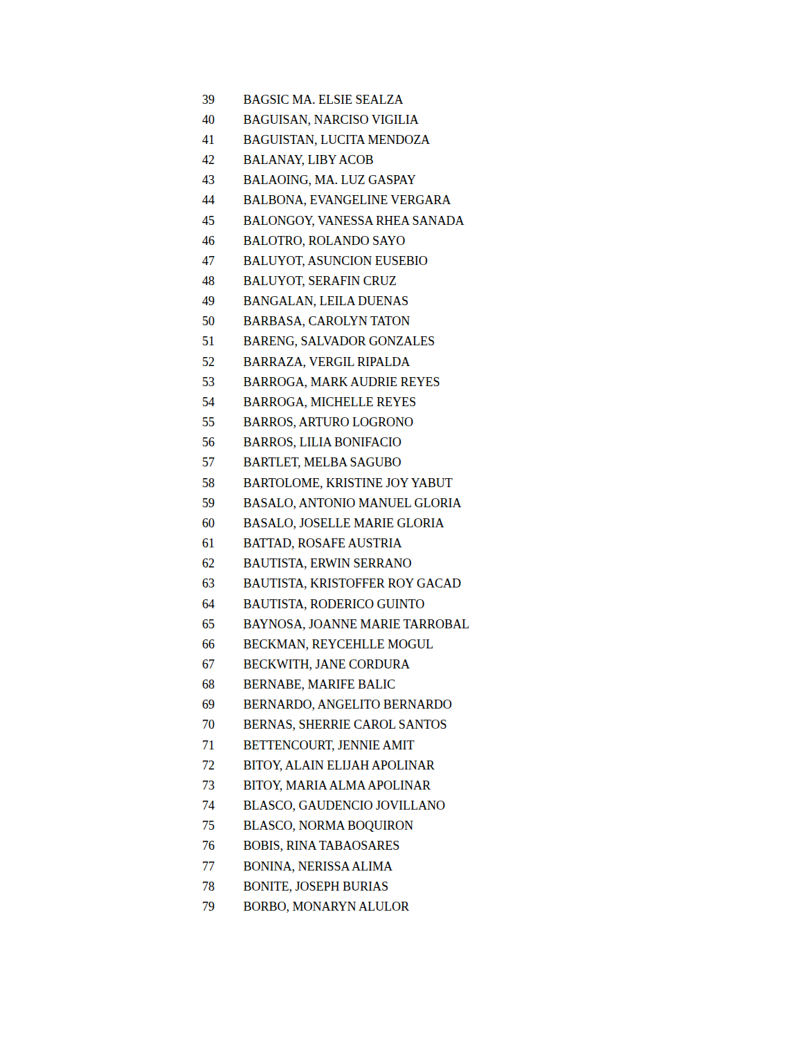| 39 | BAGSIC MA. ELSIE SEALZA |
| 40 | BAGUISAN, NARCISO VIGILIA |
| 41 | BAGUISTAN, LUCITA MENDOZA |
| 42 | BALANAY, LIBY ACOB |
| 43 | BALAOING, MA. LUZ GASPAY |
| 44 | BALBONA, EVANGELINE VERGARA |
| 45 | BALONGOY, VANESSA RHEA SANADA |
| 46 | BALOTRO, ROLANDO SAYO |
| 47 | BALUYOT, ASUNCION EUSEBIO |
| 48 | BALUYOT, SERAFIN CRUZ |
| 49 | BANGALAN, LEILA DUENAS |
| 50 | BARBASA, CAROLYN TATON |
| 51 | BARENG, SALVADOR GONZALES |
| 52 | BARRAZA, VERGIL RIPALDA |
| 53 | BARROGA, MARK AUDRIE REYES |
| 54 | BARROGA, MICHELLE REYES |
| 55 | BARROS, ARTURO LOGRONO |
| 56 | BARROS, LILIA BONIFACIO |
| 57 | BARTLET, MELBA SAGUBO |
| 58 | BARTOLOME, KRISTINE JOY YABUT |
| 59 | BASALO, ANTONIO MANUEL GLORIA |
| 60 | BASALO, JOSELLE MARIE GLORIA |
| 61 | BATTAD, ROSAFE AUSTRIA |
| 62 | BAUTISTA, ERWIN SERRANO |
| 63 | BAUTISTA, KRISTOFFER ROY GACAD |
| 64 | BAUTISTA, RODERICO GUINTO |
| 65 | BAYNOSA, JOANNE MARIE TARROBAL |
| 66 | BECKMAN, REYCEHLLE MOGUL |
| 67 | BECKWITH, JANE CORDURA |
| 68 | BERNABE, MARIFE BALIC |
| 69 | BERNARDO, ANGELITO BERNARDO |
| 70 | BERNAS, SHERRIE CAROL SANTOS |
| 71 | BETTENCOURT, JENNIE AMIT |
| 72 | BITOY, ALAIN ELIJAH APOLINAR |
| 73 | BITOY, MARIA ALMA APOLINAR |
| 74 | BLASCO, GAUDENCIO JOVILLANO |
| 75 | BLASCO, NORMA BOQUIRON |
| 76 | BOBIS, RINA TABAOSARES |
| 77 | BONINA, NERISSA ALIMA |
| 78 | BONITE, JOSEPH BURIAS |
| 79 | BORBO, MONARYN ALULOR |